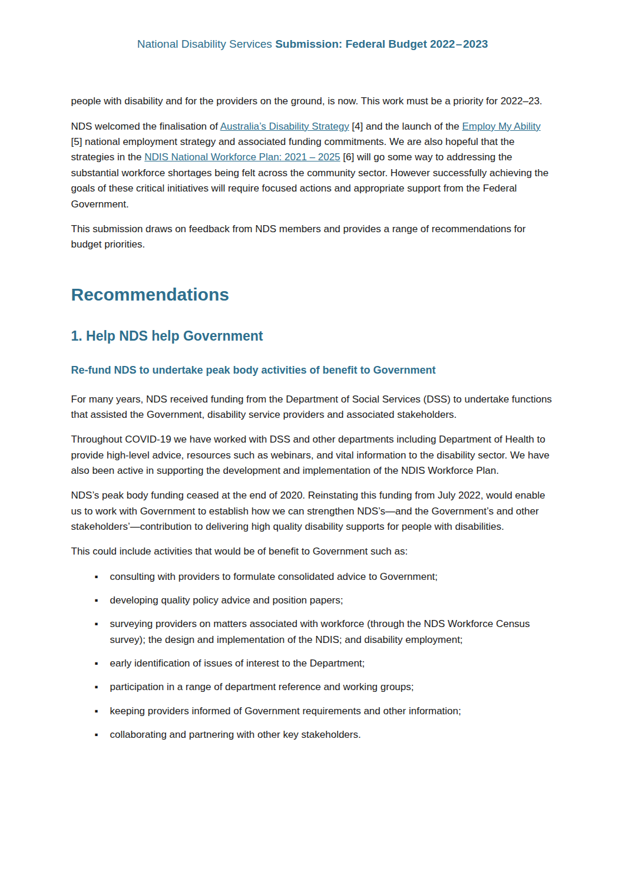National Disability Services Submission: Federal Budget 2022 – 2023
people with disability and for the providers on the ground, is now. This work must be a priority for 2022–23.
NDS welcomed the finalisation of Australia’s Disability Strategy [4] and the launch of the Employ My Ability [5] national employment strategy and associated funding commitments. We are also hopeful that the strategies in the NDIS National Workforce Plan: 2021 – 2025 [6] will go some way to addressing the substantial workforce shortages being felt across the community sector. However successfully achieving the goals of these critical initiatives will require focused actions and appropriate support from the Federal Government.
This submission draws on feedback from NDS members and provides a range of recommendations for budget priorities.
Recommendations
1. Help NDS help Government
Re-fund NDS to undertake peak body activities of benefit to Government
For many years, NDS received funding from the Department of Social Services (DSS) to undertake functions that assisted the Government, disability service providers and associated stakeholders.
Throughout COVID-19 we have worked with DSS and other departments including Department of Health to provide high-level advice, resources such as webinars, and vital information to the disability sector. We have also been active in supporting the development and implementation of the NDIS Workforce Plan.
NDS’s peak body funding ceased at the end of 2020. Reinstating this funding from July 2022, would enable us to work with Government to establish how we can strengthen NDS’s—and the Government’s and other stakeholders’—contribution to delivering high quality disability supports for people with disabilities.
This could include activities that would be of benefit to Government such as:
consulting with providers to formulate consolidated advice to Government;
developing quality policy advice and position papers;
surveying providers on matters associated with workforce (through the NDS Workforce Census survey); the design and implementation of the NDIS; and disability employment;
early identification of issues of interest to the Department;
participation in a range of department reference and working groups;
keeping providers informed of Government requirements and other information;
collaborating and partnering with other key stakeholders.